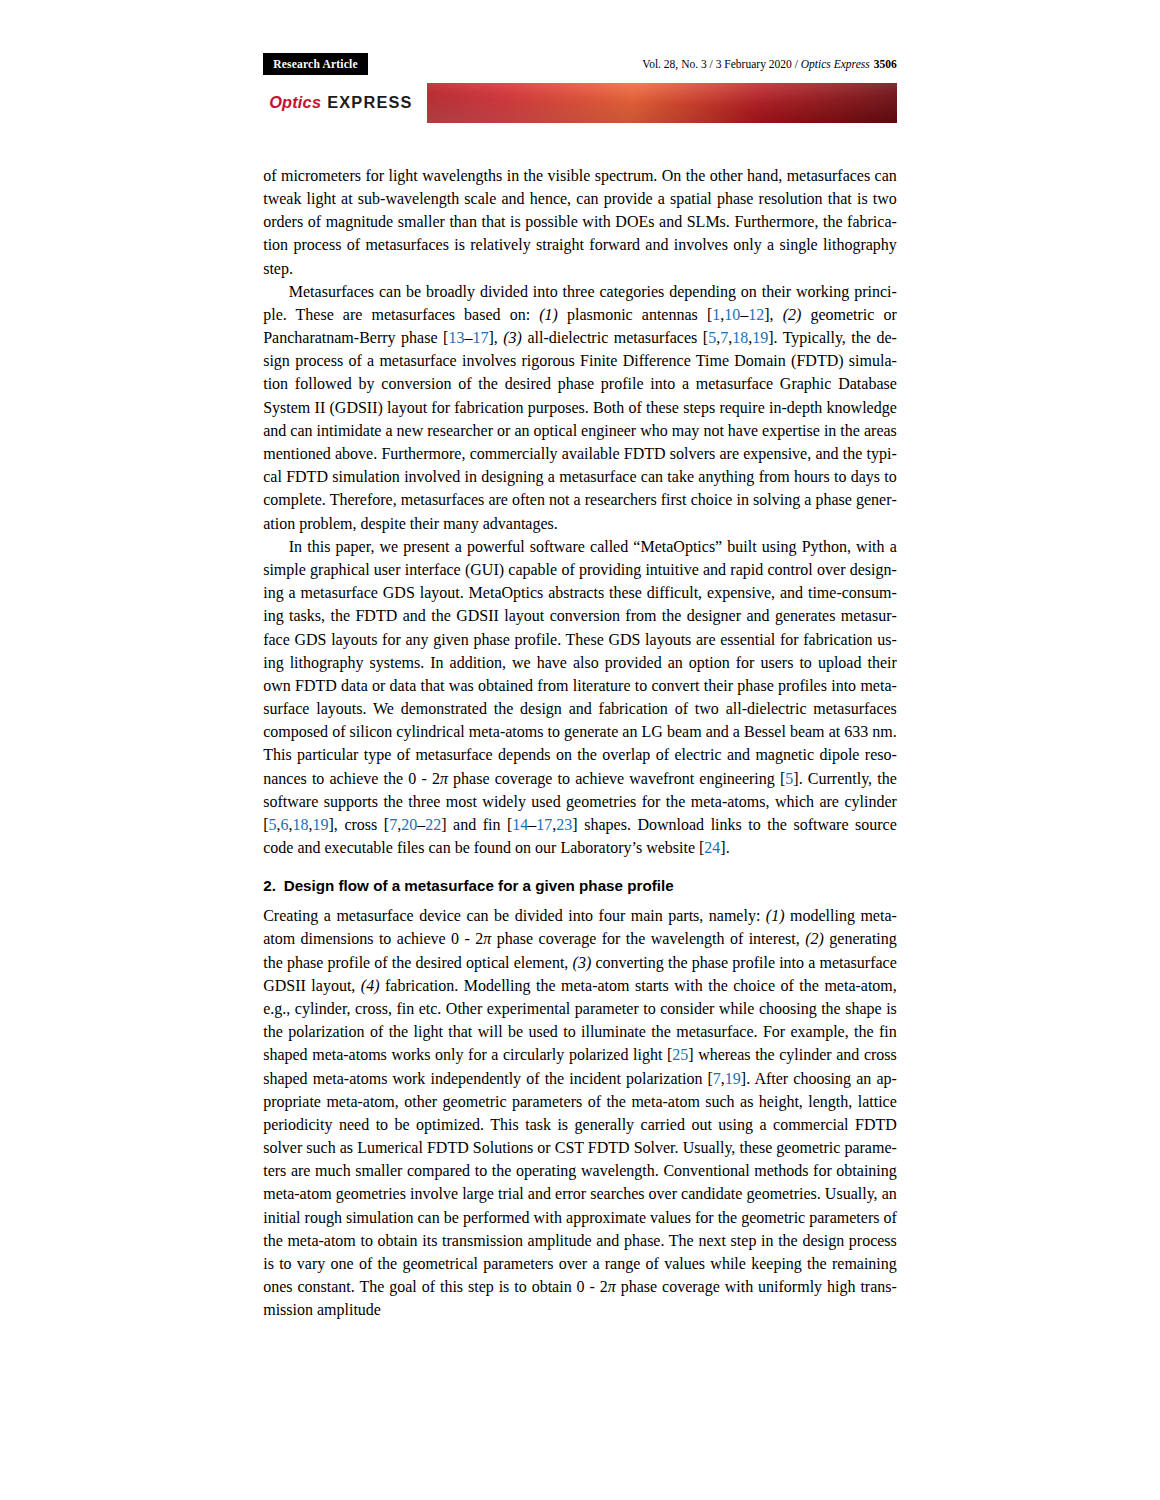Research Article
Vol. 28, No. 3 / 3 February 2020 / Optics Express 3506
Optics EXPRESS
of micrometers for light wavelengths in the visible spectrum. On the other hand, metasurfaces can tweak light at sub-wavelength scale and hence, can provide a spatial phase resolution that is two orders of magnitude smaller than that is possible with DOEs and SLMs. Furthermore, the fabrication process of metasurfaces is relatively straight forward and involves only a single lithography step.
Metasurfaces can be broadly divided into three categories depending on their working principle. These are metasurfaces based on: (1) plasmonic antennas [1,10–12], (2) geometric or Pancharatnam-Berry phase [13–17], (3) all-dielectric metasurfaces [5,7,18,19]. Typically, the design process of a metasurface involves rigorous Finite Difference Time Domain (FDTD) simulation followed by conversion of the desired phase profile into a metasurface Graphic Database System II (GDSII) layout for fabrication purposes. Both of these steps require in-depth knowledge and can intimidate a new researcher or an optical engineer who may not have expertise in the areas mentioned above. Furthermore, commercially available FDTD solvers are expensive, and the typical FDTD simulation involved in designing a metasurface can take anything from hours to days to complete. Therefore, metasurfaces are often not a researchers first choice in solving a phase generation problem, despite their many advantages.
In this paper, we present a powerful software called “MetaOptics” built using Python, with a simple graphical user interface (GUI) capable of providing intuitive and rapid control over designing a metasurface GDS layout. MetaOptics abstracts these difficult, expensive, and time-consuming tasks, the FDTD and the GDSII layout conversion from the designer and generates metasurface GDS layouts for any given phase profile. These GDS layouts are essential for fabrication using lithography systems. In addition, we have also provided an option for users to upload their own FDTD data or data that was obtained from literature to convert their phase profiles into metasurface layouts. We demonstrated the design and fabrication of two all-dielectric metasurfaces composed of silicon cylindrical meta-atoms to generate an LG beam and a Bessel beam at 633 nm. This particular type of metasurface depends on the overlap of electric and magnetic dipole resonances to achieve the 0 - 2π phase coverage to achieve wavefront engineering [5]. Currently, the software supports the three most widely used geometries for the meta-atoms, which are cylinder [5,6,18,19], cross [7,20–22] and fin [14–17,23] shapes. Download links to the software source code and executable files can be found on our Laboratory’s website [24].
2. Design flow of a metasurface for a given phase profile
Creating a metasurface device can be divided into four main parts, namely: (1) modelling meta-atom dimensions to achieve 0 - 2π phase coverage for the wavelength of interest, (2) generating the phase profile of the desired optical element, (3) converting the phase profile into a metasurface GDSII layout, (4) fabrication. Modelling the meta-atom starts with the choice of the meta-atom, e.g., cylinder, cross, fin etc. Other experimental parameter to consider while choosing the shape is the polarization of the light that will be used to illuminate the metasurface. For example, the fin shaped meta-atoms works only for a circularly polarized light [25] whereas the cylinder and cross shaped meta-atoms work independently of the incident polarization [7,19]. After choosing an appropriate meta-atom, other geometric parameters of the meta-atom such as height, length, lattice periodicity need to be optimized. This task is generally carried out using a commercial FDTD solver such as Lumerical FDTD Solutions or CST FDTD Solver. Usually, these geometric parameters are much smaller compared to the operating wavelength. Conventional methods for obtaining meta-atom geometries involve large trial and error searches over candidate geometries. Usually, an initial rough simulation can be performed with approximate values for the geometric parameters of the meta-atom to obtain its transmission amplitude and phase. The next step in the design process is to vary one of the geometrical parameters over a range of values while keeping the remaining ones constant. The goal of this step is to obtain 0 - 2π phase coverage with uniformly high transmission amplitude